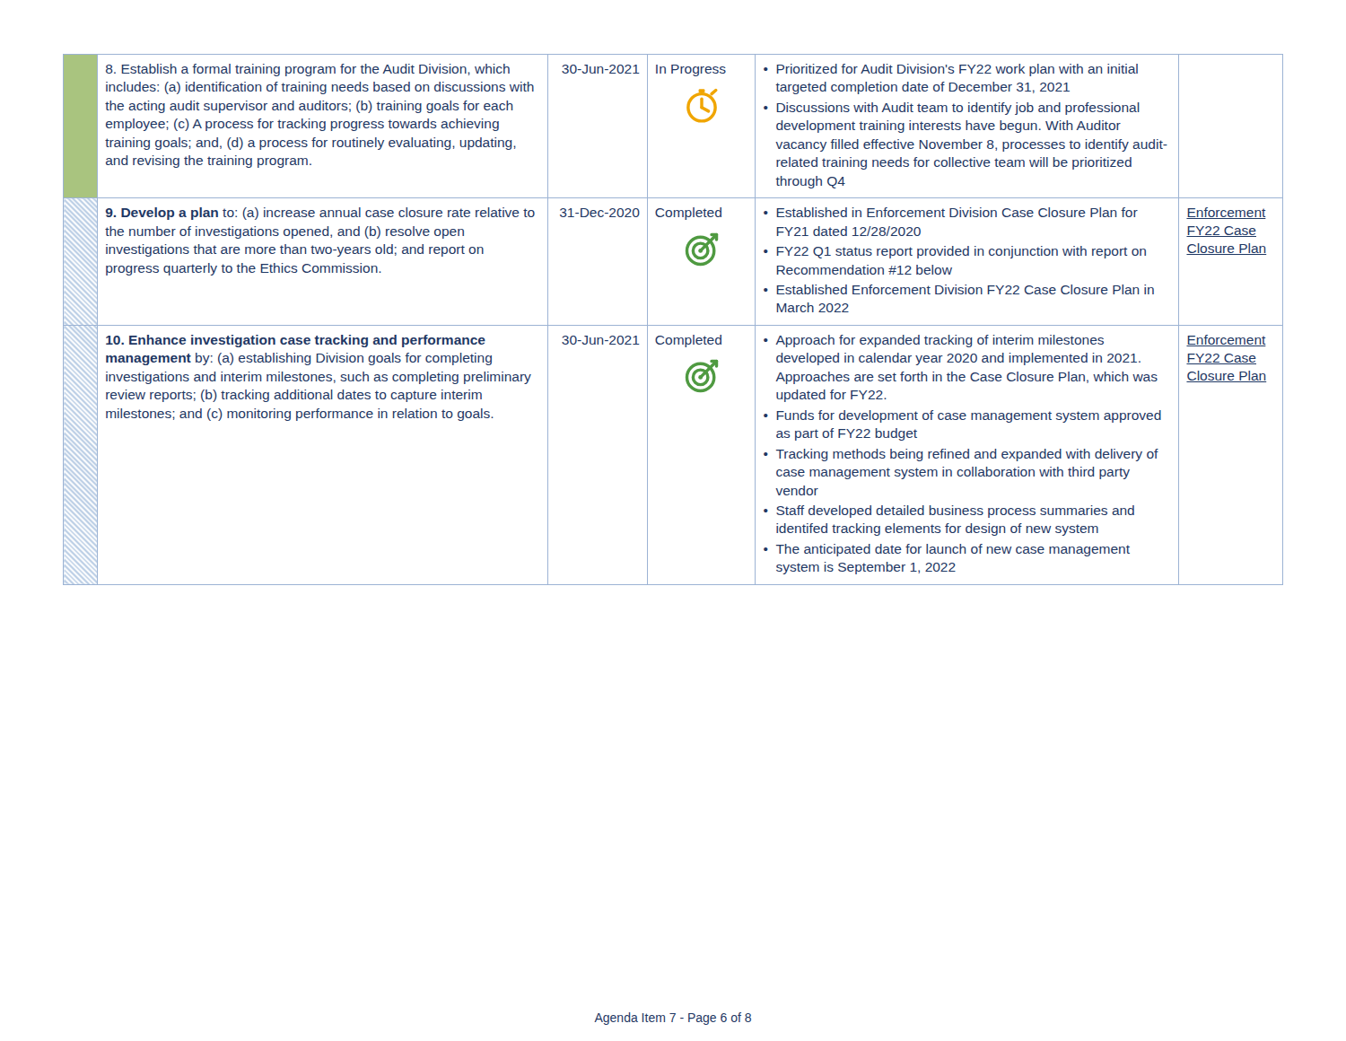| | 8. Establish a formal training program for the Audit Division, which includes: (a) identification of training needs based on discussions with the acting audit supervisor and auditors; (b) training goals for each employee; (c) A process for tracking progress towards achieving training goals; and, (d) a process for routinely evaluating, updating, and revising the training program. | 30-Jun-2021 | In Progress | Prioritized for Audit Division's FY22 work plan with an initial targeted completion date of December 31, 2021 Discussions with Audit team to identify job and professional development training interests have begun. With Auditor vacancy filled effective November 8, processes to identify audit-related training needs for collective team will be prioritized through Q4 | |
| | 9. Develop a plan to: (a) increase annual case closure rate relative to the number of investigations opened, and (b) resolve open investigations that are more than two-years old; and report on progress quarterly to the Ethics Commission. | 31-Dec-2020 | Completed | Established in Enforcement Division Case Closure Plan for FY21 dated 12/28/2020 FY22 Q1 status report provided in conjunction with report on Recommendation #12 below Established Enforcement Division FY22 Case Closure Plan in March 2022 | Enforcement FY22 Case Closure Plan |
| | 10. Enhance investigation case tracking and performance management by: (a) establishing Division goals for completing investigations and interim milestones, such as completing preliminary review reports; (b) tracking additional dates to capture interim milestones; and (c) monitoring performance in relation to goals. | 30-Jun-2021 | Completed | Approach for expanded tracking of interim milestones developed in calendar year 2020 and implemented in 2021. Approaches are set forth in the Case Closure Plan, which was updated for FY22. Funds for development of case management system approved as part of FY22 budget Tracking methods being refined and expanded with delivery of case management system in collaboration with third party vendor Staff developed detailed business process summaries and identifed tracking elements for design of new system The anticipated date for launch of new case management system is September 1, 2022 | Enforcement FY22 Case Closure Plan |
Agenda Item 7 - Page 6 of 8